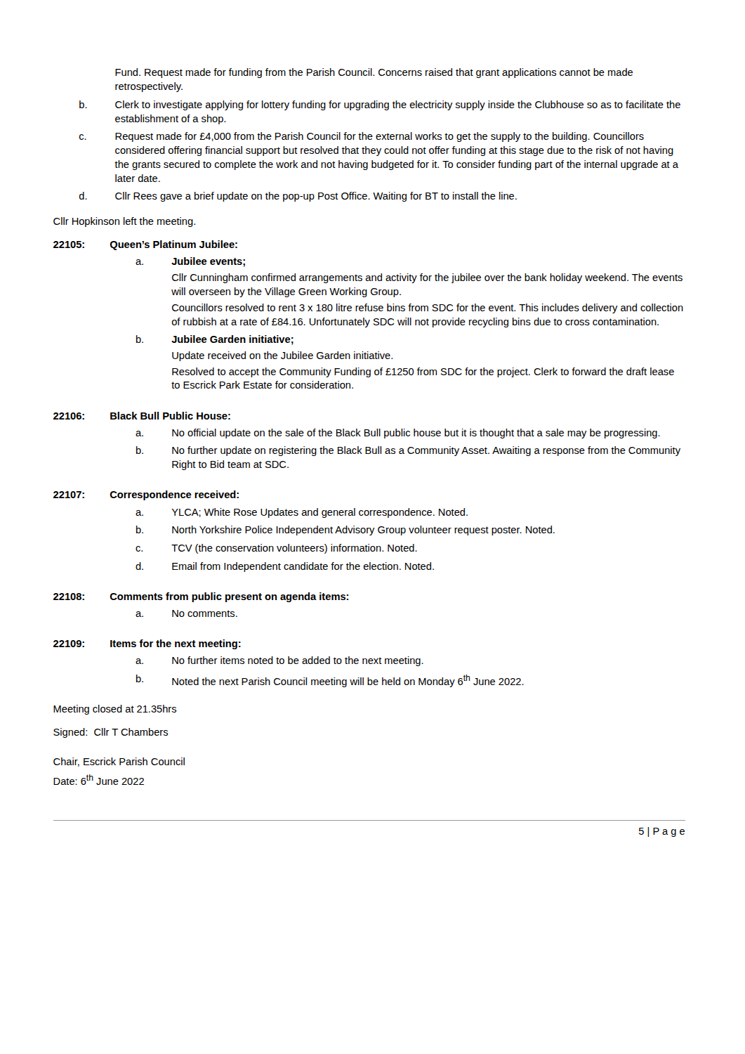Fund. Request made for funding from the Parish Council. Concerns raised that grant applications cannot be made retrospectively.
b.
Clerk to investigate applying for lottery funding for upgrading the electricity supply inside the Clubhouse so as to facilitate the establishment of a shop.
c.
Request made for £4,000 from the Parish Council for the external works to get the supply to the building. Councillors considered offering financial support but resolved that they could not offer funding at this stage due to the risk of not having the grants secured to complete the work and not having budgeted for it. To consider funding part of the internal upgrade at a later date.
d.
Cllr Rees gave a brief update on the pop-up Post Office. Waiting for BT to install the line.
Cllr Hopkinson left the meeting.
22105:
Queen’s Platinum Jubilee:
a.
Jubilee events;
Cllr Cunningham confirmed arrangements and activity for the jubilee over the bank holiday weekend. The events will overseen by the Village Green Working Group.
Councillors resolved to rent 3 x 180 litre refuse bins from SDC for the event. This includes delivery and collection of rubbish at a rate of £84.16. Unfortunately SDC will not provide recycling bins due to cross contamination.
b.
Jubilee Garden initiative;
Update received on the Jubilee Garden initiative.
Resolved to accept the Community Funding of £1250 from SDC for the project. Clerk to forward the draft lease to Escrick Park Estate for consideration.
22106:
Black Bull Public House:
a.
No official update on the sale of the Black Bull public house but it is thought that a sale may be progressing.
b.
No further update on registering the Black Bull as a Community Asset. Awaiting a response from the Community Right to Bid team at SDC.
22107:
Correspondence received:
a.
YLCA; White Rose Updates and general correspondence. Noted.
b.
North Yorkshire Police Independent Advisory Group volunteer request poster. Noted.
c.
TCV (the conservation volunteers) information. Noted.
d.
Email from Independent candidate for the election. Noted.
22108:
Comments from public present on agenda items:
a.
No comments.
22109:
Items for the next meeting:
a.
No further items noted to be added to the next meeting.
b.
Noted the next Parish Council meeting will be held on Monday 6th June 2022.
Meeting closed at 21.35hrs
Signed: Cllr T Chambers
Chair, Escrick Parish Council
Date: 6th June 2022
5 | P a g e